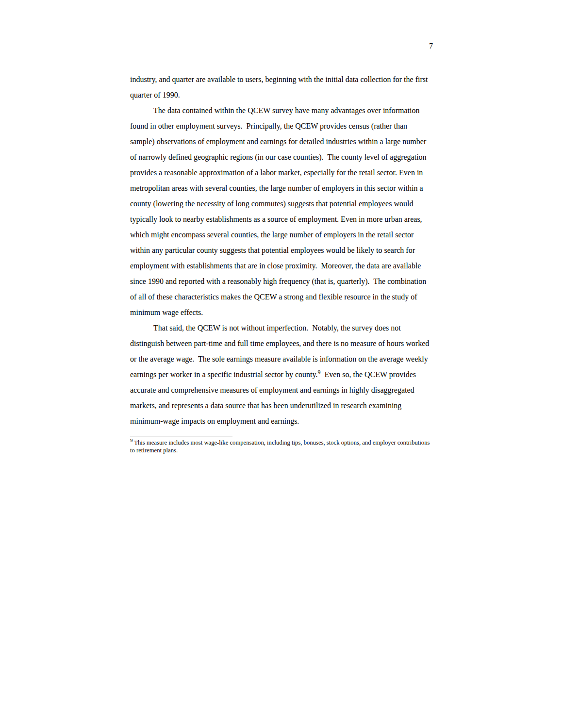7
industry, and quarter are available to users, beginning with the initial data collection for the first quarter of 1990.
The data contained within the QCEW survey have many advantages over information found in other employment surveys. Principally, the QCEW provides census (rather than sample) observations of employment and earnings for detailed industries within a large number of narrowly defined geographic regions (in our case counties). The county level of aggregation provides a reasonable approximation of a labor market, especially for the retail sector. Even in metropolitan areas with several counties, the large number of employers in this sector within a county (lowering the necessity of long commutes) suggests that potential employees would typically look to nearby establishments as a source of employment. Even in more urban areas, which might encompass several counties, the large number of employers in the retail sector within any particular county suggests that potential employees would be likely to search for employment with establishments that are in close proximity. Moreover, the data are available since 1990 and reported with a reasonably high frequency (that is, quarterly). The combination of all of these characteristics makes the QCEW a strong and flexible resource in the study of minimum wage effects.
That said, the QCEW is not without imperfection. Notably, the survey does not distinguish between part-time and full time employees, and there is no measure of hours worked or the average wage. The sole earnings measure available is information on the average weekly earnings per worker in a specific industrial sector by county.9 Even so, the QCEW provides accurate and comprehensive measures of employment and earnings in highly disaggregated markets, and represents a data source that has been underutilized in research examining minimum-wage impacts on employment and earnings.
9 This measure includes most wage-like compensation, including tips, bonuses, stock options, and employer contributions to retirement plans.